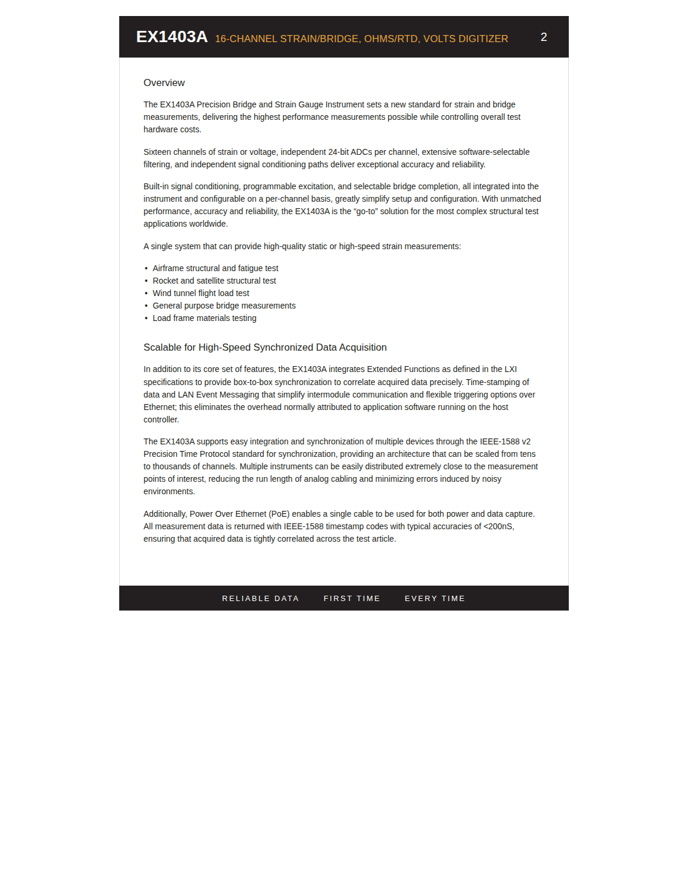EX1403A 16-CHANNEL STRAIN/BRIDGE, OHMS/RTD, VOLTS DIGITIZER
2
Overview
The EX1403A Precision Bridge and Strain Gauge Instrument sets a new standard for strain and bridge measurements, delivering the highest performance measurements possible while controlling overall test hardware costs.
Sixteen channels of strain or voltage, independent 24-bit ADCs per channel, extensive software-selectable filtering, and independent signal conditioning paths deliver exceptional accuracy and reliability.
Built-in signal conditioning, programmable excitation, and selectable bridge completion, all integrated into the instrument and configurable on a per-channel basis, greatly simplify setup and configuration. With unmatched performance, accuracy and reliability, the EX1403A is the “go-to” solution for the most complex structural test applications worldwide.
A single system that can provide high-quality static or high-speed strain measurements:
Airframe structural and fatigue test
Rocket and satellite structural test
Wind tunnel flight load test
General purpose bridge measurements
Load frame materials testing
Scalable for High-Speed Synchronized Data Acquisition
In addition to its core set of features, the EX1403A integrates Extended Functions as defined in the LXI specifications to provide box-to-box synchronization to correlate acquired data precisely. Time-stamping of data and LAN Event Messaging that simplify intermodule communication and flexible triggering options over Ethernet; this eliminates the overhead normally attributed to application software running on the host controller.
The EX1403A supports easy integration and synchronization of multiple devices through the IEEE-1588 v2 Precision Time Protocol standard for synchronization, providing an architecture that can be scaled from tens to thousands of channels. Multiple instruments can be easily distributed extremely close to the measurement points of interest, reducing the run length of analog cabling and minimizing errors induced by noisy environments.
Additionally, Power Over Ethernet (PoE) enables a single cable to be used for both power and data capture. All measurement data is returned with IEEE-1588 timestamp codes with typical accuracies of <200nS, ensuring that acquired data is tightly correlated across the test article.
RELIABLE DATA FIRST TIME EVERY TIME